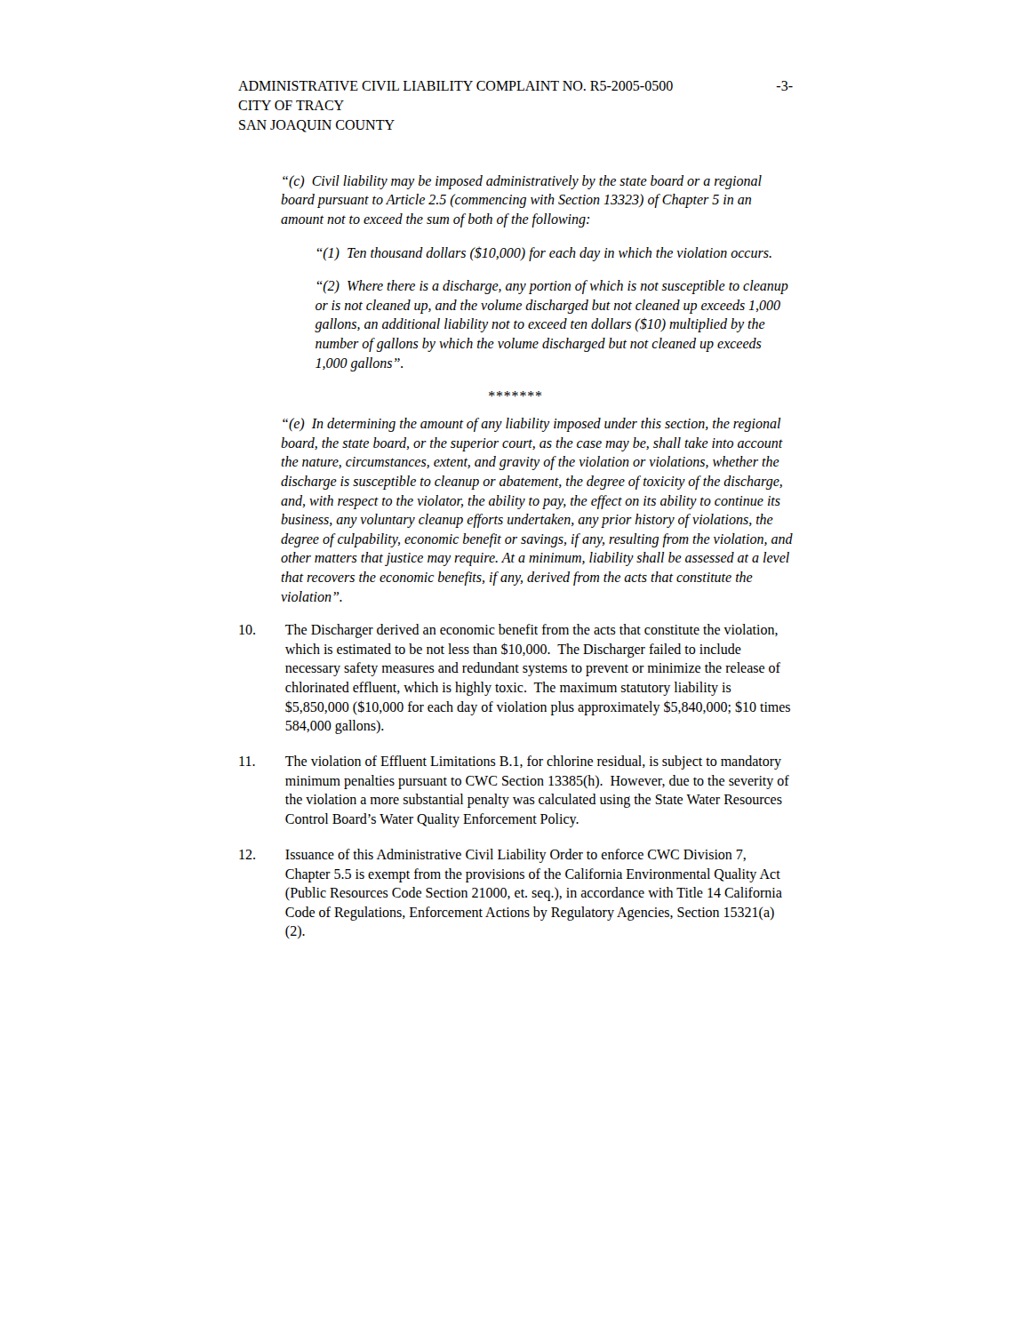ADMINISTRATIVE CIVIL LIABILITY COMPLAINT NO. R5-2005-0500-3-
CITY OF TRACY
SAN JOAQUIN COUNTY
“(c) Civil liability may be imposed administratively by the state board or a regional board pursuant to Article 2.5 (commencing with Section 13323) of Chapter 5 in an amount not to exceed the sum of both of the following:
“(1) Ten thousand dollars ($10,000) for each day in which the violation occurs.
“(2) Where there is a discharge, any portion of which is not susceptible to cleanup or is not cleaned up, and the volume discharged but not cleaned up exceeds 1,000 gallons, an additional liability not to exceed ten dollars ($10) multiplied by the number of gallons by which the volume discharged but not cleaned up exceeds 1,000 gallons”.
*******
“(e) In determining the amount of any liability imposed under this section, the regional board, the state board, or the superior court, as the case may be, shall take into account the nature, circumstances, extent, and gravity of the violation or violations, whether the discharge is susceptible to cleanup or abatement, the degree of toxicity of the discharge, and, with respect to the violator, the ability to pay, the effect on its ability to continue its business, any voluntary cleanup efforts undertaken, any prior history of violations, the degree of culpability, economic benefit or savings, if any, resulting from the violation, and other matters that justice may require. At a minimum, liability shall be assessed at a level that recovers the economic benefits, if any, derived from the acts that constitute the violation”.
10. The Discharger derived an economic benefit from the acts that constitute the violation, which is estimated to be not less than $10,000. The Discharger failed to include necessary safety measures and redundant systems to prevent or minimize the release of chlorinated effluent, which is highly toxic. The maximum statutory liability is $5,850,000 ($10,000 for each day of violation plus approximately $5,840,000; $10 times 584,000 gallons).
11. The violation of Effluent Limitations B.1, for chlorine residual, is subject to mandatory minimum penalties pursuant to CWC Section 13385(h). However, due to the severity of the violation a more substantial penalty was calculated using the State Water Resources Control Board’s Water Quality Enforcement Policy.
12. Issuance of this Administrative Civil Liability Order to enforce CWC Division 7, Chapter 5.5 is exempt from the provisions of the California Environmental Quality Act (Public Resources Code Section 21000, et. seq.), in accordance with Title 14 California Code of Regulations, Enforcement Actions by Regulatory Agencies, Section 15321(a)(2).